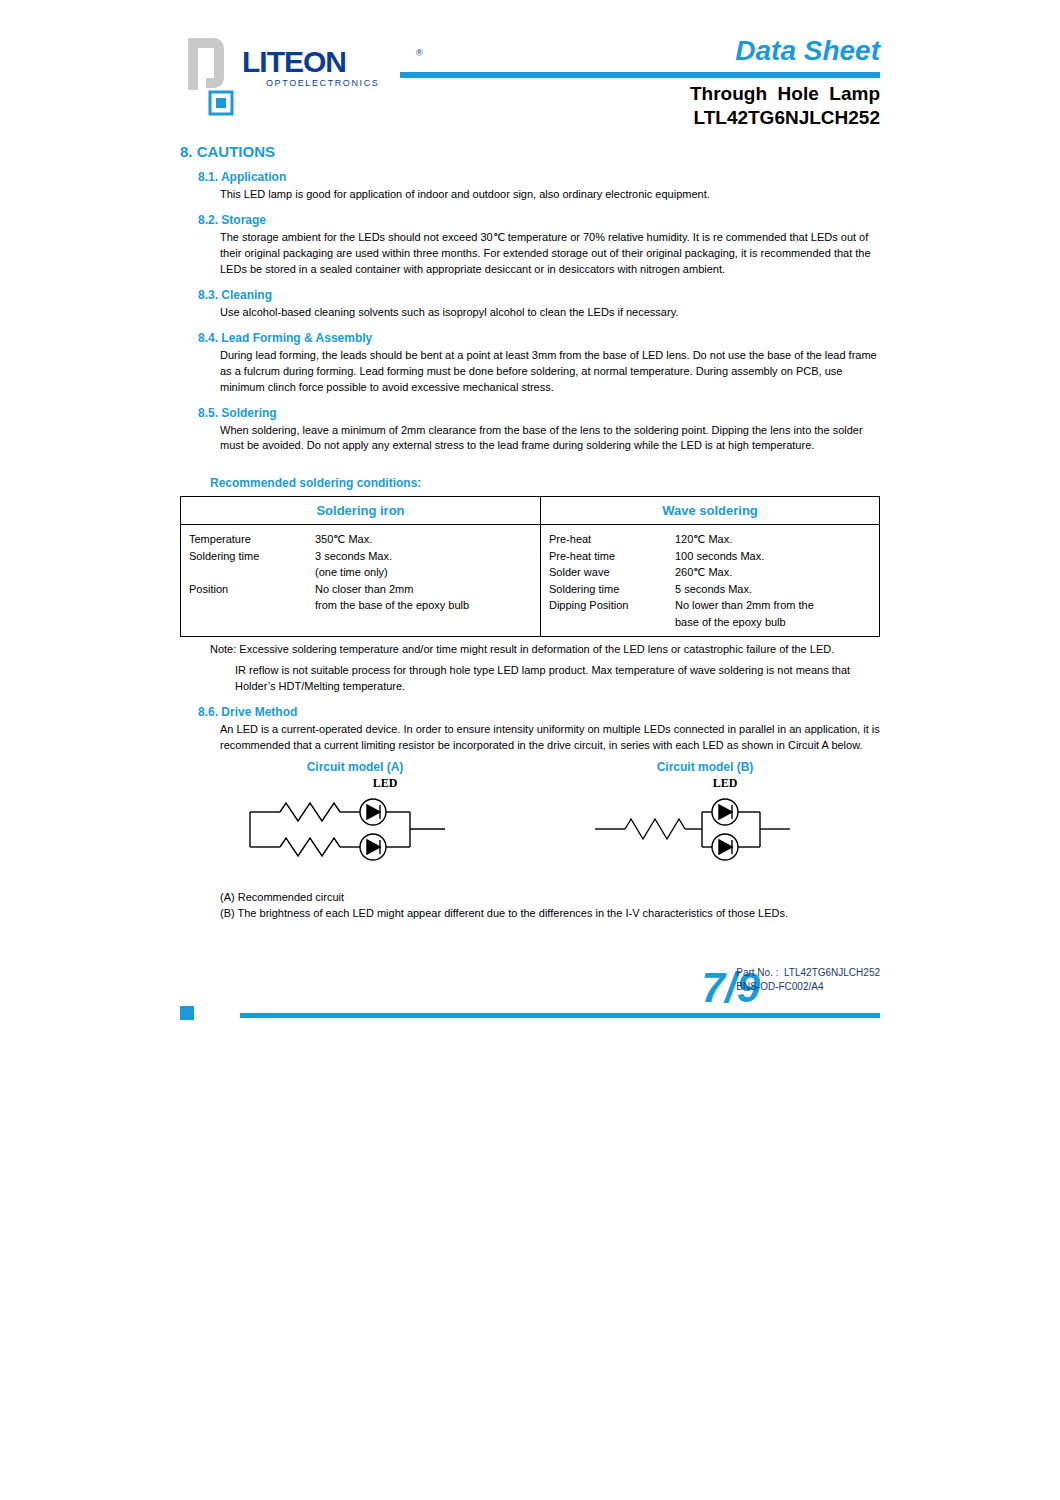LITEON ® OPTOELECTRONICS
Data Sheet
Through Hole Lamp
LTL42TG6NJLCH252
8. CAUTIONS
8.1. Application
This LED lamp is good for application of indoor and outdoor sign, also ordinary electronic equipment.
8.2. Storage
The storage ambient for the LEDs should not exceed 30℃ temperature or 70% relative humidity. It is re commended that LEDs out of their original packaging are used within three months. For extended storage out of their original packaging, it is recommended that the LEDs be stored in a sealed container with appropriate desiccant or in desiccators with nitrogen ambient.
8.3. Cleaning
Use alcohol-based cleaning solvents such as isopropyl alcohol to clean the LEDs if necessary.
8.4. Lead Forming & Assembly
During lead forming, the leads should be bent at a point at least 3mm from the base of LED lens. Do not use the base of the lead frame as a fulcrum during forming. Lead forming must be done before soldering, at normal temperature. During assembly on PCB, use minimum clinch force possible to avoid excessive mechanical stress.
8.5. Soldering
When soldering, leave a minimum of 2mm clearance from the base of the lens to the soldering point. Dipping the lens into the solder must be avoided. Do not apply any external stress to the lead frame during soldering while the LED is at high temperature.
Recommended soldering conditions:
| Soldering iron | Wave soldering |
| --- | --- |
| Temperature Soldering time Position | 350℃ Max. 3 seconds Max. (one time only) No closer than 2mm from the base of the epoxy bulb | Pre-heat Pre-heat time Solder wave Soldering time Dipping Position | 120℃ Max. 100 seconds Max. 260℃ Max. 5 seconds Max. No lower than 2mm from the base of the epoxy bulb |
Note: Excessive soldering temperature and/or time might result in deformation of the LED lens or catastrophic failure of the LED.
IR reflow is not suitable process for through hole type LED lamp product. Max temperature of wave soldering is not means that Holder’s HDT/Melting temperature.
8.6. Drive Method
An LED is a current-operated device. In order to ensure intensity uniformity on multiple LEDs connected in parallel in an application, it is recommended that a current limiting resistor be incorporated in the drive circuit, in series with each LED as shown in Circuit A below.
Circuit model (A)
LED
Circuit model (B)
LED
(A) Recommended circuit
(B) The brightness of each LED might appear different due to the differences in the I-V characteristics of those LEDs.
7/9
Part No. : LTL42TG6NJLCH252
BNS-OD-FC002/A4